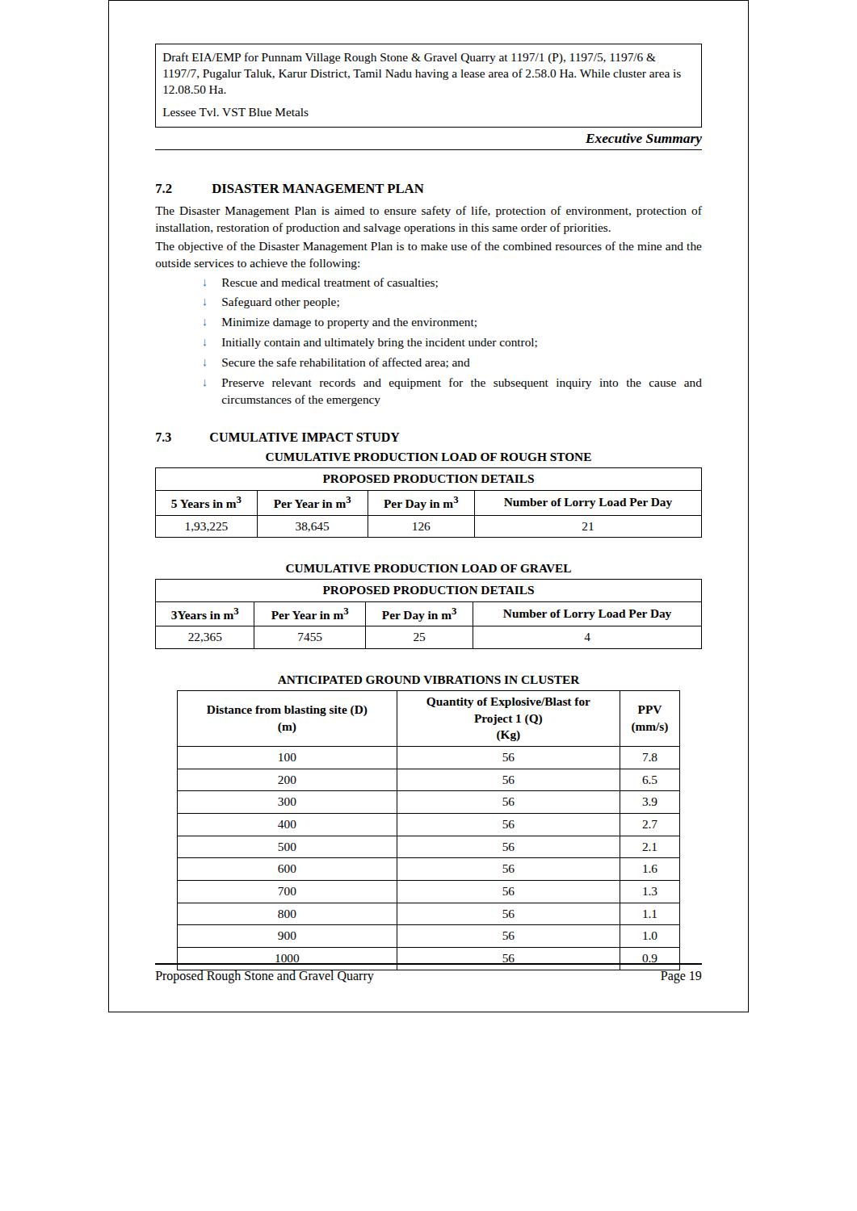Draft EIA/EMP for Punnam Village Rough Stone & Gravel Quarry at 1197/1 (P), 1197/5, 1197/6 & 1197/7, Pugalur Taluk, Karur District, Tamil Nadu having a lease area of 2.58.0 Ha. While cluster area is 12.08.50 Ha.
Lessee Tvl. VST Blue Metals
Executive Summary
7.2 DISASTER MANAGEMENT PLAN
The Disaster Management Plan is aimed to ensure safety of life, protection of environment, protection of installation, restoration of production and salvage operations in this same order of priorities.
The objective of the Disaster Management Plan is to make use of the combined resources of the mine and the outside services to achieve the following:
Rescue and medical treatment of casualties;
Safeguard other people;
Minimize damage to property and the environment;
Initially contain and ultimately bring the incident under control;
Secure the safe rehabilitation of affected area; and
Preserve relevant records and equipment for the subsequent inquiry into the cause and circumstances of the emergency
7.3 CUMULATIVE IMPACT STUDY
CUMULATIVE PRODUCTION LOAD OF ROUGH STONE
| PROPOSED PRODUCTION DETAILS |
| --- |
| 5 Years in m 3 | Per Year in m 3 | Per Day in m 3 | Number of Lorry Load Per Day |
| 1,93,225 | 38,645 | 126 | 21 |
CUMULATIVE PRODUCTION LOAD OF GRAVEL
| PROPOSED PRODUCTION DETAILS |
| --- |
| 3Years in m 3 | Per Year in m 3 | Per Day in m 3 | Number of Lorry Load Per Day |
| 22,365 | 7455 | 25 | 4 |
ANTICIPATED GROUND VIBRATIONS IN CLUSTER
| Distance from blasting site (D) (m) | Quantity of Explosive/Blast for Project 1 (Q) (Kg) | PPV (mm/s) |
| --- | --- | --- |
| 100 | 56 | 7.8 |
| 200 | 56 | 6.5 |
| 300 | 56 | 3.9 |
| 400 | 56 | 2.7 |
| 500 | 56 | 2.1 |
| 600 | 56 | 1.6 |
| 700 | 56 | 1.3 |
| 800 | 56 | 1.1 |
| 900 | 56 | 1.0 |
| 1000 | 56 | 0.9 |
Proposed Rough Stone and Gravel Quarry
Page 19